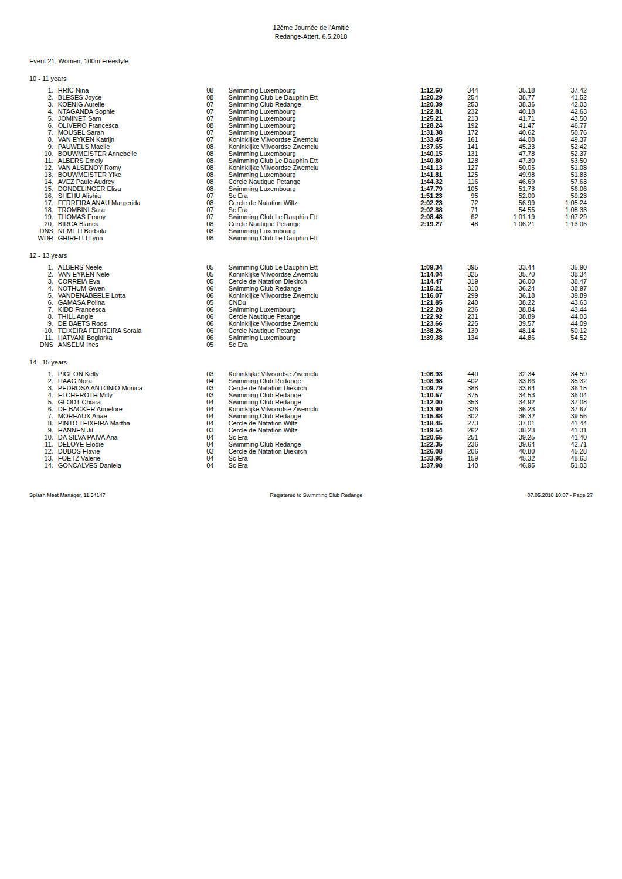12ème Journée de l'Amitié
Redange-Attert, 6.5.2018
Event 21, Women, 100m Freestyle
10 - 11 years
| 1. | HRIC Nina | 08 | Swimming Luxembourg | 1:12.60 | 344 | 35.18 | 37.42 |
| 2. | BLESES Joyce | 08 | Swimming Club Le Dauphin Ett | 1:20.29 | 254 | 38.77 | 41.52 |
| 3. | KOENIG Aurelie | 07 | Swimming Club Redange | 1:20.39 | 253 | 38.36 | 42.03 |
| 4. | NTAGANDA Sophie | 07 | Swimming Luxembourg | 1:22.81 | 232 | 40.18 | 42.63 |
| 5. | JOMINET Sam | 07 | Swimming Luxembourg | 1:25.21 | 213 | 41.71 | 43.50 |
| 6. | OLIVERO Francesca | 08 | Swimming Luxembourg | 1:28.24 | 192 | 41.47 | 46.77 |
| 7. | MOUSEL Sarah | 07 | Swimming Luxembourg | 1:31.38 | 172 | 40.62 | 50.76 |
| 8. | VAN EYKEN Katrijn | 07 | Koninklijke Vilvoordse Zwemclu | 1:33.45 | 161 | 44.08 | 49.37 |
| 9. | PAUWELS Maelle | 08 | Koninklijke Vilvoordse Zwemclu | 1:37.65 | 141 | 45.23 | 52.42 |
| 10. | BOUWMEISTER Annebelle | 08 | Swimming Luxembourg | 1:40.15 | 131 | 47.78 | 52.37 |
| 11. | ALBERS Emely | 08 | Swimming Club Le Dauphin Ett | 1:40.80 | 128 | 47.30 | 53.50 |
| 12. | VAN ALSENOY Romy | 08 | Koninklijke Vilvoordse Zwemclu | 1:41.13 | 127 | 50.05 | 51.08 |
| 13. | BOUWMEISTER Yfke | 08 | Swimming Luxembourg | 1:41.81 | 125 | 49.98 | 51.83 |
| 14. | AVEZ Paule Audrey | 08 | Cercle Nautique Petange | 1:44.32 | 116 | 46.69 | 57.63 |
| 15. | DONDELINGER Elisa | 08 | Swimming Luxembourg | 1:47.79 | 105 | 51.73 | 56.06 |
| 16. | SHEHU Alishia | 07 | Sc Era | 1:51.23 | 95 | 52.00 | 59.23 |
| 17. | FERREIRA ANAU Margerida | 08 | Cercle de Natation Wiltz | 2:02.23 | 72 | 56.99 | 1:05.24 |
| 18. | TROMBINI Sara | 07 | Sc Era | 2:02.88 | 71 | 54.55 | 1:08.33 |
| 19. | THOMAS Emmy | 07 | Swimming Club Le Dauphin Ett | 2:08.48 | 62 | 1:01.19 | 1:07.29 |
| 20. | BIRCA Bianca | 08 | Cercle Nautique Petange | 2:19.27 | 48 | 1:06.21 | 1:13.06 |
| DNS | NEMETI Borbala | 08 | Swimming Luxembourg | | | | |
| WDR | GHIRELLI Lynn | 08 | Swimming Club Le Dauphin Ett | | | | |
12 - 13 years
| 1. | ALBERS Neele | 05 | Swimming Club Le Dauphin Ett | 1:09.34 | 395 | 33.44 | 35.90 |
| 2. | VAN EYKEN Nele | 05 | Koninklijke Vilvoordse Zwemclu | 1:14.04 | 325 | 35.70 | 38.34 |
| 3. | CORREIA Eva | 05 | Cercle de Natation Diekirch | 1:14.47 | 319 | 36.00 | 38.47 |
| 4. | NOTHUM Gwen | 06 | Swimming Club Redange | 1:15.21 | 310 | 36.24 | 38.97 |
| 5. | VANDENABEELE Lotta | 06 | Koninklijke Vilvoordse Zwemclu | 1:16.07 | 299 | 36.18 | 39.89 |
| 6. | GAMASA Polina | 05 | CNDu | 1:21.85 | 240 | 38.22 | 43.63 |
| 7. | KIDD Francesca | 06 | Swimming Luxembourg | 1:22.28 | 236 | 38.84 | 43.44 |
| 8. | THILL Angie | 06 | Cercle Nautique Petange | 1:22.92 | 231 | 38.89 | 44.03 |
| 9. | DE BAETS Roos | 06 | Koninklijke Vilvoordse Zwemclu | 1:23.66 | 225 | 39.57 | 44.09 |
| 10. | TEIXEIRA FERREIRA Soraia | 06 | Cercle Nautique Petange | 1:38.26 | 139 | 48.14 | 50.12 |
| 11. | HATVANI Boglarka | 06 | Swimming Luxembourg | 1:39.38 | 134 | 44.86 | 54.52 |
| DNS | ANSELM Ines | 05 | Sc Era | | | | |
14 - 15 years
| 1. | PIGEON Kelly | 03 | Koninklijke Vilvoordse Zwemclu | 1:06.93 | 440 | 32.34 | 34.59 |
| 2. | HAAG Nora | 04 | Swimming Club Redange | 1:08.98 | 402 | 33.66 | 35.32 |
| 3. | PEDROSA ANTONIO Monica | 03 | Cercle de Natation Diekirch | 1:09.79 | 388 | 33.64 | 36.15 |
| 4. | ELCHEROTH Milly | 03 | Swimming Club Redange | 1:10.57 | 375 | 34.53 | 36.04 |
| 5. | GLODT Chiara | 04 | Swimming Club Redange | 1:12.00 | 353 | 34.92 | 37.08 |
| 6. | DE BACKER Annelore | 04 | Koninklijke Vilvoordse Zwemclu | 1:13.90 | 326 | 36.23 | 37.67 |
| 7. | MOREAUX Anae | 04 | Swimming Club Redange | 1:15.88 | 302 | 36.32 | 39.56 |
| 8. | PINTO TEIXEIRA Martha | 04 | Cercle de Natation Wiltz | 1:18.45 | 273 | 37.01 | 41.44 |
| 9. | HANNEN Jil | 03 | Cercle de Natation Wiltz | 1:19.54 | 262 | 38.23 | 41.31 |
| 10. | DA SILVA PAIVA Ana | 04 | Sc Era | 1:20.65 | 251 | 39.25 | 41.40 |
| 11. | DELOYE Elodie | 04 | Swimming Club Redange | 1:22.35 | 236 | 39.64 | 42.71 |
| 12. | DUBOS Flavie | 03 | Cercle de Natation Diekirch | 1:26.08 | 206 | 40.80 | 45.28 |
| 13. | FOETZ Valerie | 04 | Sc Era | 1:33.95 | 159 | 45.32 | 48.63 |
| 14. | GONCALVES Daniela | 04 | Sc Era | 1:37.98 | 140 | 46.95 | 51.03 |
Splash Meet Manager, 11.54147 Registered to Swimming Club Redange 07.05.2018 10:07 - Page 27